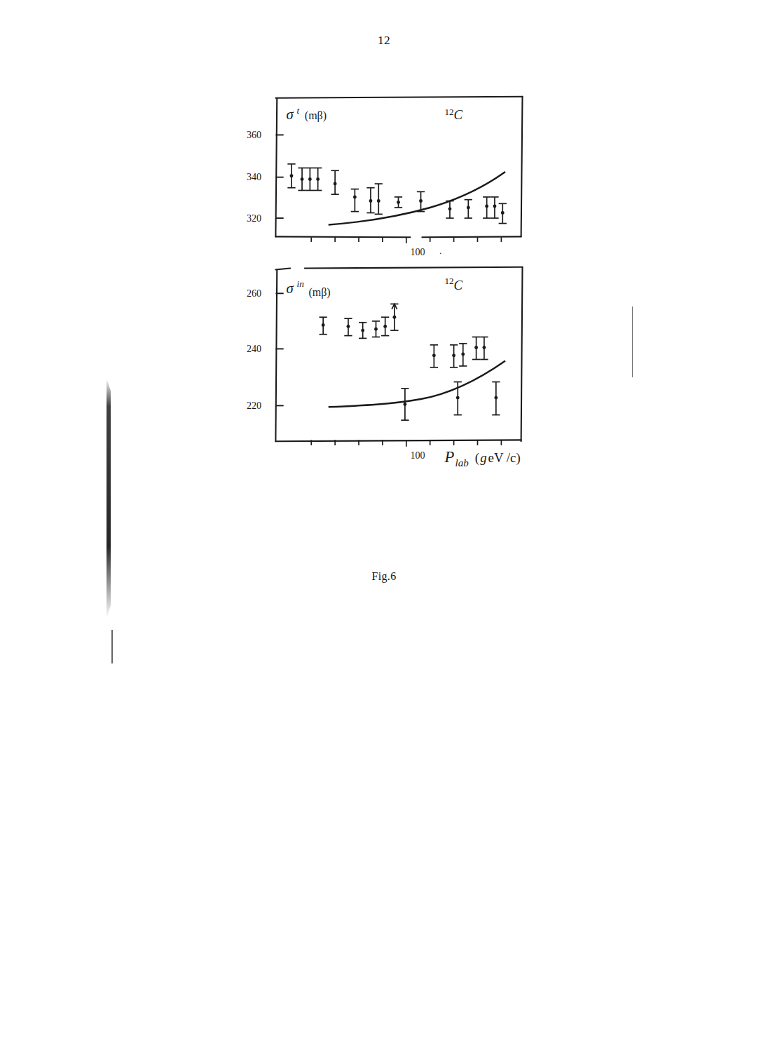12
σ t (mβ) 12 C 360 340 320 100 . σ in (mβ) 12 C 260 240 220 100 P lab ( g eV /c)
Fig.6